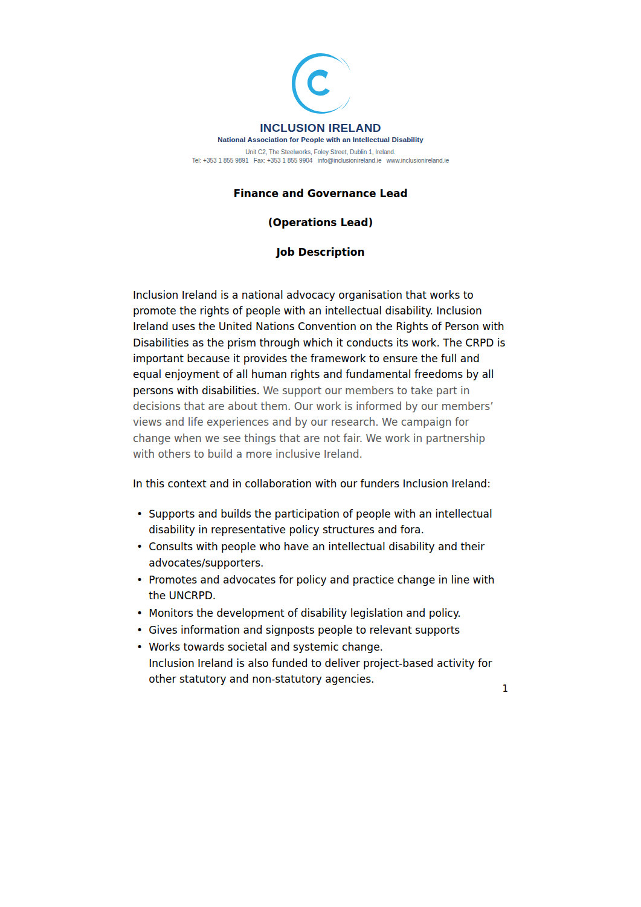INCLUSION IRELAND
National Association for People with an Intellectual Disability
Unit C2, The Steelworks, Foley Street, Dublin 1, Ireland.
Tel: +353 1 855 9891 Fax: +353 1 855 9904 info@inclusionireland.ie www.inclusionireland.ie
Finance and Governance Lead
(Operations Lead)
Job Description
Inclusion Ireland is a national advocacy organisation that works to promote the rights of people with an intellectual disability. Inclusion Ireland uses the United Nations Convention on the Rights of Person with Disabilities as the prism through which it conducts its work. The CRPD is important because it provides the framework to ensure the full and equal enjoyment of all human rights and fundamental freedoms by all persons with disabilities. We support our members to take part in decisions that are about them. Our work is informed by our members’ views and life experiences and by our research. We campaign for change when we see things that are not fair. We work in partnership with others to build a more inclusive Ireland.
In this context and in collaboration with our funders Inclusion Ireland:
Supports and builds the participation of people with an intellectual disability in representative policy structures and fora.
Consults with people who have an intellectual disability and their advocates/supporters.
Promotes and advocates for policy and practice change in line with the UNCRPD.
Monitors the development of disability legislation and policy.
Gives information and signposts people to relevant supports
Works towards societal and systemic change.
Inclusion Ireland is also funded to deliver project-based activity for other statutory and non-statutory agencies.
1